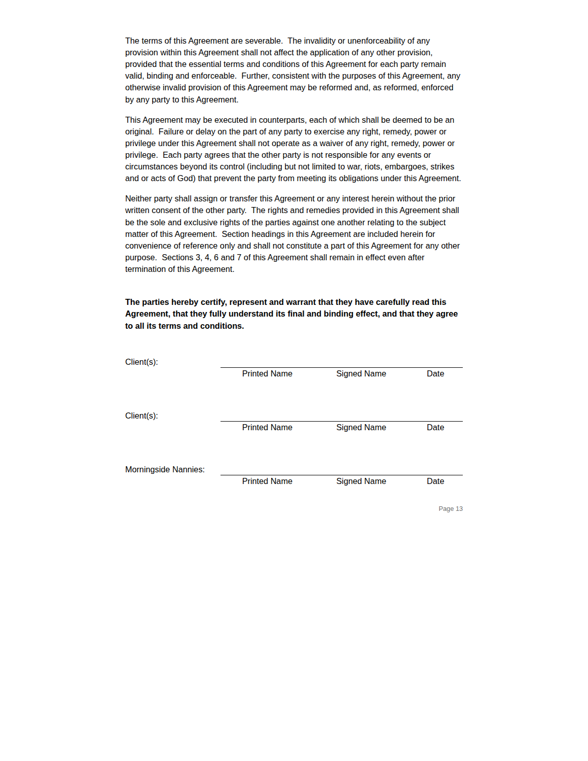The terms of this Agreement are severable. The invalidity or unenforceability of any provision within this Agreement shall not affect the application of any other provision, provided that the essential terms and conditions of this Agreement for each party remain valid, binding and enforceable. Further, consistent with the purposes of this Agreement, any otherwise invalid provision of this Agreement may be reformed and, as reformed, enforced by any party to this Agreement.
This Agreement may be executed in counterparts, each of which shall be deemed to be an original. Failure or delay on the part of any party to exercise any right, remedy, power or privilege under this Agreement shall not operate as a waiver of any right, remedy, power or privilege. Each party agrees that the other party is not responsible for any events or circumstances beyond its control (including but not limited to war, riots, embargoes, strikes and or acts of God) that prevent the party from meeting its obligations under this Agreement.
Neither party shall assign or transfer this Agreement or any interest herein without the prior written consent of the other party. The rights and remedies provided in this Agreement shall be the sole and exclusive rights of the parties against one another relating to the subject matter of this Agreement. Section headings in this Agreement are included herein for convenience of reference only and shall not constitute a part of this Agreement for any other purpose. Sections 3, 4, 6 and 7 of this Agreement shall remain in effect even after termination of this Agreement.
The parties hereby certify, represent and warrant that they have carefully read this Agreement, that they fully understand its final and binding effect, and that they agree to all its terms and conditions.
| Client(s): | | | |
| | Printed Name | Signed Name | Date |
| Client(s): | | | |
| | Printed Name | Signed Name | Date |
| Morningside Nannies: | | | |
| | Printed Name | Signed Name | Date |
Page 13